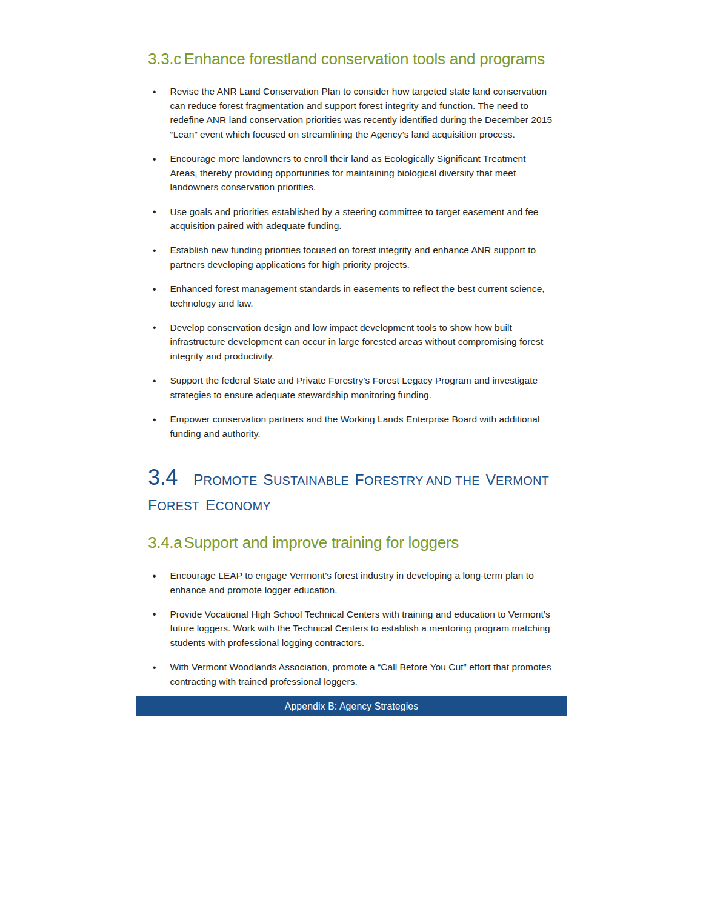3.3.c Enhance forestland conservation tools and programs
Revise the ANR Land Conservation Plan to consider how targeted state land conservation can reduce forest fragmentation and support forest integrity and function. The need to redefine ANR land conservation priorities was recently identified during the December 2015 “Lean” event which focused on streamlining the Agency’s land acquisition process.
Encourage more landowners to enroll their land as Ecologically Significant Treatment Areas, thereby providing opportunities for maintaining biological diversity that meet landowners conservation priorities.
Use goals and priorities established by a steering committee to target easement and fee acquisition paired with adequate funding.
Establish new funding priorities focused on forest integrity and enhance ANR support to partners developing applications for high priority projects.
Enhanced forest management standards in easements to reflect the best current science, technology and law.
Develop conservation design and low impact development tools to show how built infrastructure development can occur in large forested areas without compromising forest integrity and productivity.
Support the federal State and Private Forestry’s Forest Legacy Program and investigate strategies to ensure adequate stewardship monitoring funding.
Empower conservation partners and the Working Lands Enterprise Board with additional funding and authority.
3.4 PROMOTE SUSTAINABLE FORESTRY AND THE VERMONT FOREST ECONOMY
3.4.a Support and improve training for loggers
Encourage LEAP to engage Vermont’s forest industry in developing a long-term plan to enhance and promote logger education.
Provide Vocational High School Technical Centers with training and education to Vermont’s future loggers. Work with the Technical Centers to establish a mentoring program matching students with professional logging contractors.
With Vermont Woodlands Association, promote a “Call Before You Cut” effort that promotes contracting with trained professional loggers.
Appendix B: Agency Strategies